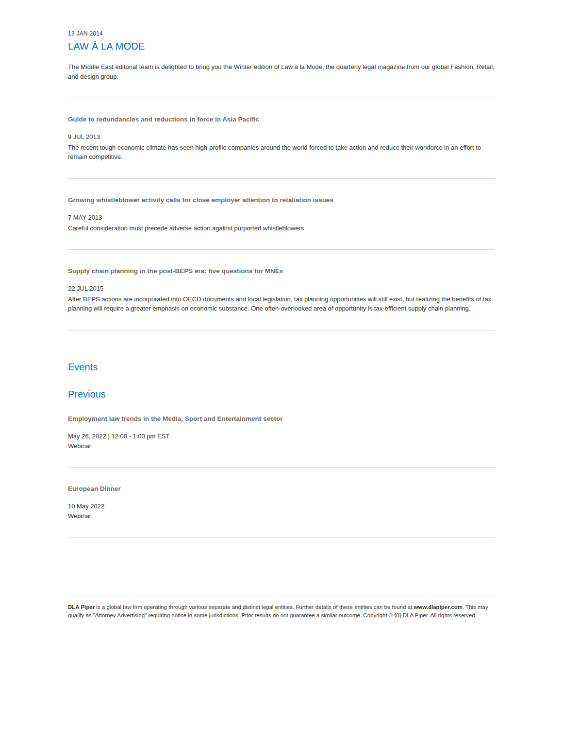13 JAN 2014
LAW À LA MODE
The Middle East editorial team is delighted to bring you the Winter edition of Law à la Mode, the quarterly legal magazine from our global Fashion, Retail, and design group.
Guide to redundancies and reductions in force in Asia Pacific
9 JUL 2013
The recent tough economic climate has seen high-profile companies around the world forced to take action and reduce their workforce in an effort to remain competitive.
Growing whistleblower activity calls for close employer attention to retaliation issues
7 MAY 2013
Careful consideration must precede adverse action against purported whistleblowers
Supply chain planning in the post-BEPS era: five questions for MNEs
22 JUL 2015
After BEPS actions are incorporated into OECD documents and local legislation, tax planning opportunities will still exist, but realizing the benefits of tax planning will require a greater emphasis on economic substance. One often-overlooked area of opportunity is tax-efficient supply chain planning.
Events
Previous
Employment law trends in the Media, Sport and Entertainment sector
May 26, 2022 | 12:00 - 1:00 pm EST
Webinar
European Dinner
10 May 2022
Webinar
DLA Piper is a global law firm operating through various separate and distinct legal entities. Further details of these entities can be found at www.dlapiper.com. This may qualify as "Attorney Advertising" requiring notice in some jurisdictions. Prior results do not guarantee a similar outcome. Copyright © {0} DLA Piper. All rights reserved.